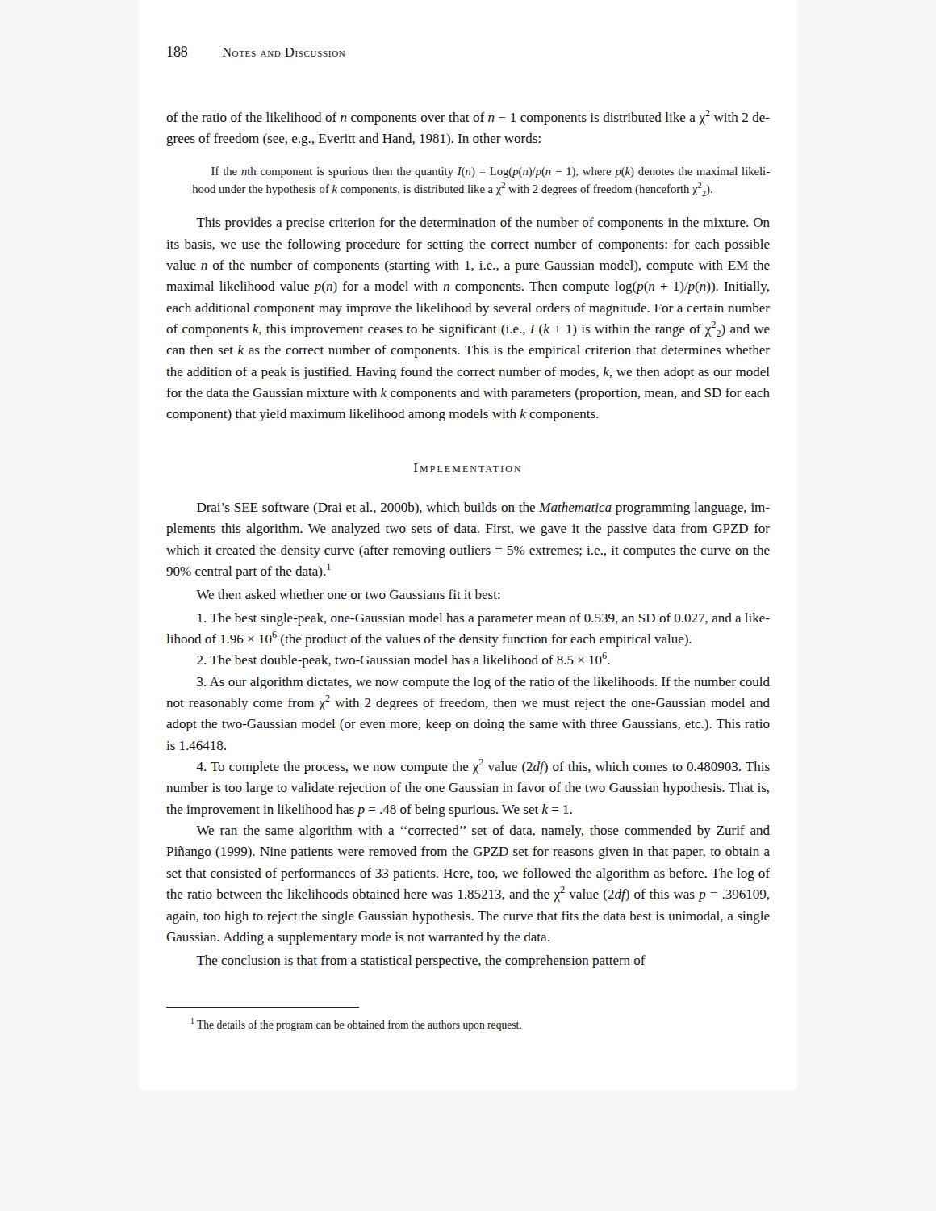188 Notes and Discussion
of the ratio of the likelihood of n components over that of n − 1 components is distributed like a χ2 with 2 degrees of freedom (see, e.g., Everitt and Hand, 1981). In other words:
If the nth component is spurious then the quantity I(n) = Log(p(n)/p(n − 1), where p(k) denotes the maximal likelihood under the hypothesis of k components, is distributed like a χ2 with 2 degrees of freedom (henceforth χ22).
This provides a precise criterion for the determination of the number of components in the mixture. On its basis, we use the following procedure for setting the correct number of components: for each possible value n of the number of components (starting with 1, i.e., a pure Gaussian model), compute with EM the maximal likelihood value p(n) for a model with n components. Then compute log(p(n + 1)/p(n)). Initially, each additional component may improve the likelihood by several orders of magnitude. For a certain number of components k, this improvement ceases to be significant (i.e., I (k + 1) is within the range of χ22) and we can then set k as the correct number of components. This is the empirical criterion that determines whether the addition of a peak is justified. Having found the correct number of modes, k, we then adopt as our model for the data the Gaussian mixture with k components and with parameters (proportion, mean, and SD for each component) that yield maximum likelihood among models with k components.
Implementation
Drai’s SEE software (Drai et al., 2000b), which builds on the Mathematica programming language, implements this algorithm. We analyzed two sets of data. First, we gave it the passive data from GPZD for which it created the density curve (after removing outliers = 5% extremes; i.e., it computes the curve on the 90% central part of the data).1
We then asked whether one or two Gaussians fit it best:
1. The best single-peak, one-Gaussian model has a parameter mean of 0.539, an SD of 0.027, and a likelihood of 1.96 × 106 (the product of the values of the density function for each empirical value).
2. The best double-peak, two-Gaussian model has a likelihood of 8.5 × 106.
3. As our algorithm dictates, we now compute the log of the ratio of the likelihoods. If the number could not reasonably come from χ2 with 2 degrees of freedom, then we must reject the one-Gaussian model and adopt the two-Gaussian model (or even more, keep on doing the same with three Gaussians, etc.). This ratio is 1.46418.
4. To complete the process, we now compute the χ2 value (2df) of this, which comes to 0.480903. This number is too large to validate rejection of the one Gaussian in favor of the two Gaussian hypothesis. That is, the improvement in likelihood has p = .48 of being spurious. We set k = 1.
We ran the same algorithm with a ‘‘corrected’’ set of data, namely, those commended by Zurif and Piñango (1999). Nine patients were removed from the GPZD set for reasons given in that paper, to obtain a set that consisted of performances of 33 patients. Here, too, we followed the algorithm as before. The log of the ratio between the likelihoods obtained here was 1.85213, and the χ2 value (2df) of this was p = .396109, again, too high to reject the single Gaussian hypothesis. The curve that fits the data best is unimodal, a single Gaussian. Adding a supplementary mode is not warranted by the data.
The conclusion is that from a statistical perspective, the comprehension pattern of
1 The details of the program can be obtained from the authors upon request.